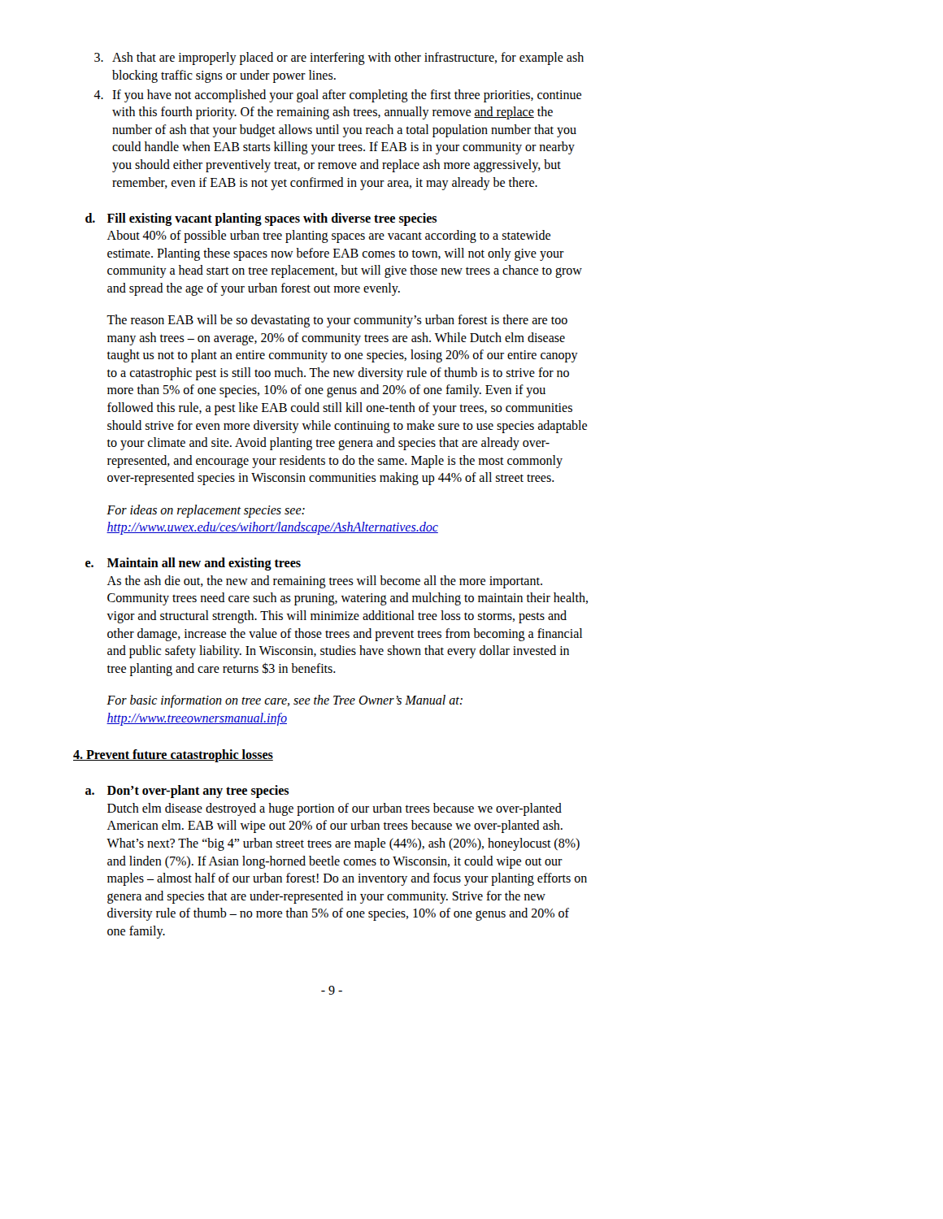Ash that are improperly placed or are interfering with other infrastructure, for example ash blocking traffic signs or under power lines.
If you have not accomplished your goal after completing the first three priorities, continue with this fourth priority. Of the remaining ash trees, annually remove and replace the number of ash that your budget allows until you reach a total population number that you could handle when EAB starts killing your trees. If EAB is in your community or nearby you should either preventively treat, or remove and replace ash more aggressively, but remember, even if EAB is not yet confirmed in your area, it may already be there.
d.
Fill existing vacant planting spaces with diverse tree species
About 40% of possible urban tree planting spaces are vacant according to a statewide estimate. Planting these spaces now before EAB comes to town, will not only give your community a head start on tree replacement, but will give those new trees a chance to grow and spread the age of your urban forest out more evenly.
The reason EAB will be so devastating to your community’s urban forest is there are too many ash trees – on average, 20% of community trees are ash. While Dutch elm disease taught us not to plant an entire community to one species, losing 20% of our entire canopy to a catastrophic pest is still too much. The new diversity rule of thumb is to strive for no more than 5% of one species, 10% of one genus and 20% of one family. Even if you followed this rule, a pest like EAB could still kill one-tenth of your trees, so communities should strive for even more diversity while continuing to make sure to use species adaptable to your climate and site. Avoid planting tree genera and species that are already over-represented, and encourage your residents to do the same. Maple is the most commonly over-represented species in Wisconsin communities making up 44% of all street trees.
For ideas on replacement species see:
http://www.uwex.edu/ces/wihort/landscape/AshAlternatives.doc
e.
Maintain all new and existing trees
As the ash die out, the new and remaining trees will become all the more important. Community trees need care such as pruning, watering and mulching to maintain their health, vigor and structural strength. This will minimize additional tree loss to storms, pests and other damage, increase the value of those trees and prevent trees from becoming a financial and public safety liability. In Wisconsin, studies have shown that every dollar invested in tree planting and care returns $3 in benefits.
For basic information on tree care, see the Tree Owner’s Manual at:
http://www.treeownersmanual.info
4. Prevent future catastrophic losses
a.
Don’t over-plant any tree species
Dutch elm disease destroyed a huge portion of our urban trees because we over-planted American elm. EAB will wipe out 20% of our urban trees because we over-planted ash. What’s next? The “big 4” urban street trees are maple (44%), ash (20%), honeylocust (8%) and linden (7%). If Asian long-horned beetle comes to Wisconsin, it could wipe out our maples – almost half of our urban forest! Do an inventory and focus your planting efforts on genera and species that are under-represented in your community. Strive for the new diversity rule of thumb – no more than 5% of one species, 10% of one genus and 20% of one family.
- 9 -